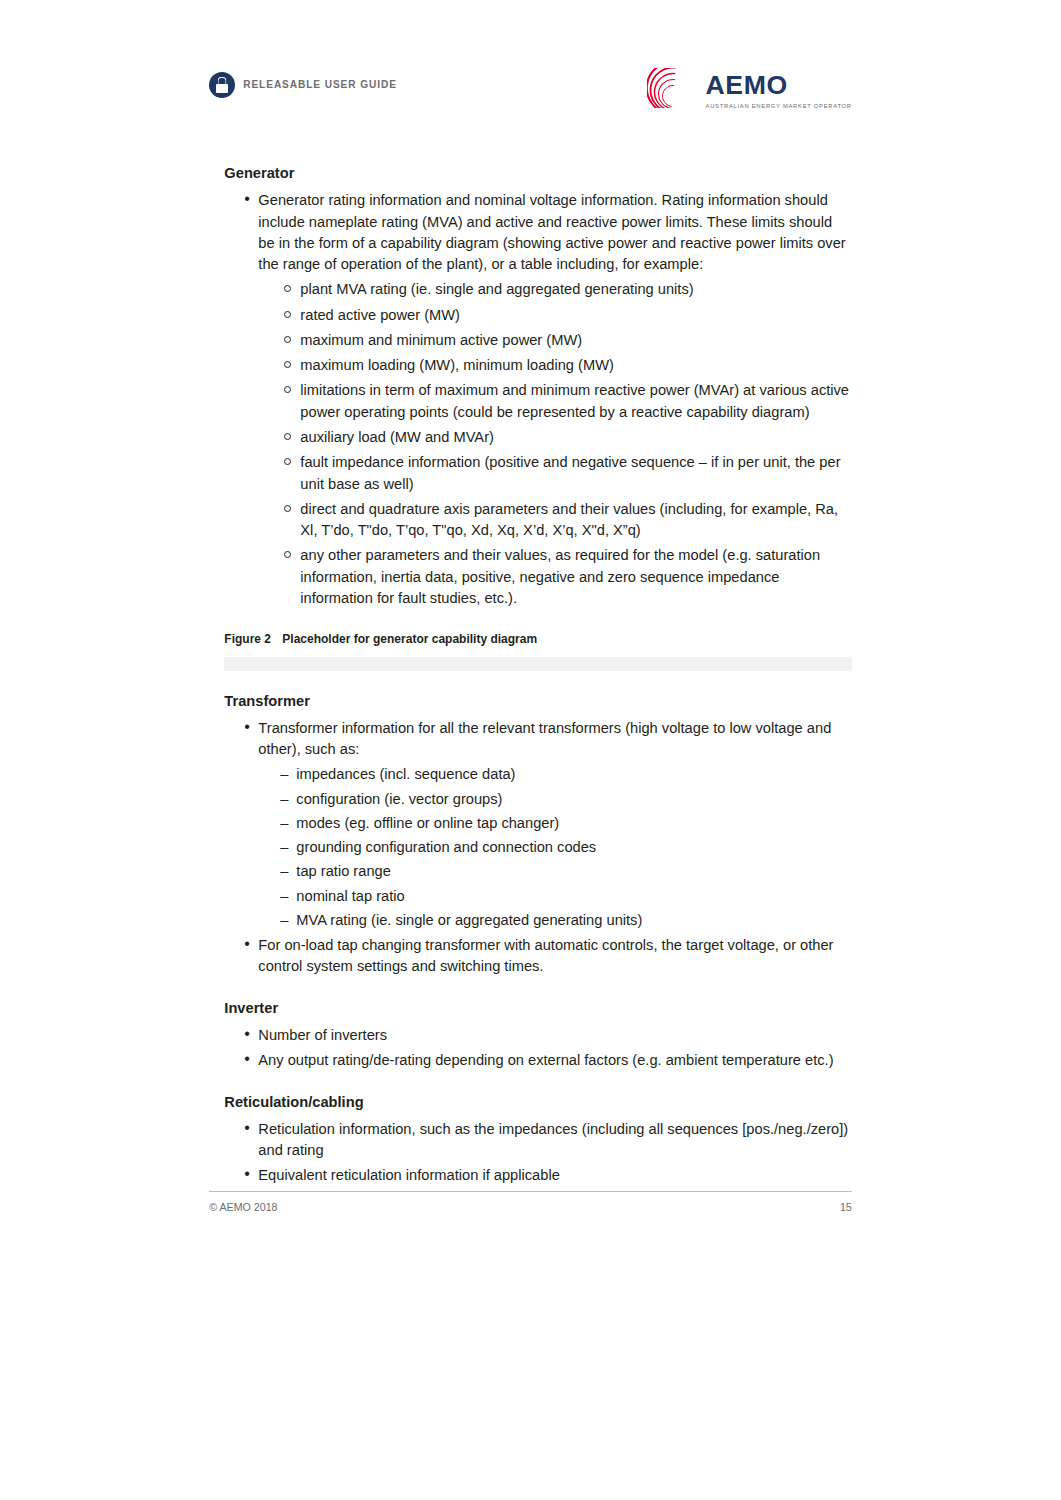Releasable User Guide
AEMO
Australian Energy Market Operator
Generator
Generator rating information and nominal voltage information. Rating information should include nameplate rating (MVA) and active and reactive power limits. These limits should be in the form of a capability diagram (showing active power and reactive power limits over the range of operation of the plant), or a table including, for example:
plant MVA rating (ie. single and aggregated generating units)
rated active power (MW)
maximum and minimum active power (MW)
maximum loading (MW), minimum loading (MW)
limitations in term of maximum and minimum reactive power (MVAr) at various active power operating points (could be represented by a reactive capability diagram)
auxiliary load (MW and MVAr)
fault impedance information (positive and negative sequence – if in per unit, the per unit base as well)
direct and quadrature axis parameters and their values (including, for example, Ra, Xl, T’do, T"do, T’qo, T"qo, Xd, Xq, X’d, X’q, X"d, X”q)
any other parameters and their values, as required for the model (e.g. saturation information, inertia data, positive, negative and zero sequence impedance information for fault studies, etc.).
Figure 2 Placeholder for generator capability diagram
Transformer
Transformer information for all the relevant transformers (high voltage to low voltage and other), such as:
impedances (incl. sequence data)
configuration (ie. vector groups)
modes (eg. offline or online tap changer)
grounding configuration and connection codes
tap ratio range
nominal tap ratio
MVA rating (ie. single or aggregated generating units)
For on-load tap changing transformer with automatic controls, the target voltage, or other control system settings and switching times.
Inverter
Number of inverters
Any output rating/de-rating depending on external factors (e.g. ambient temperature etc.)
Reticulation/cabling
Reticulation information, such as the impedances (including all sequences [pos./neg./zero]) and rating
Equivalent reticulation information if applicable
© AEMO 2018
15